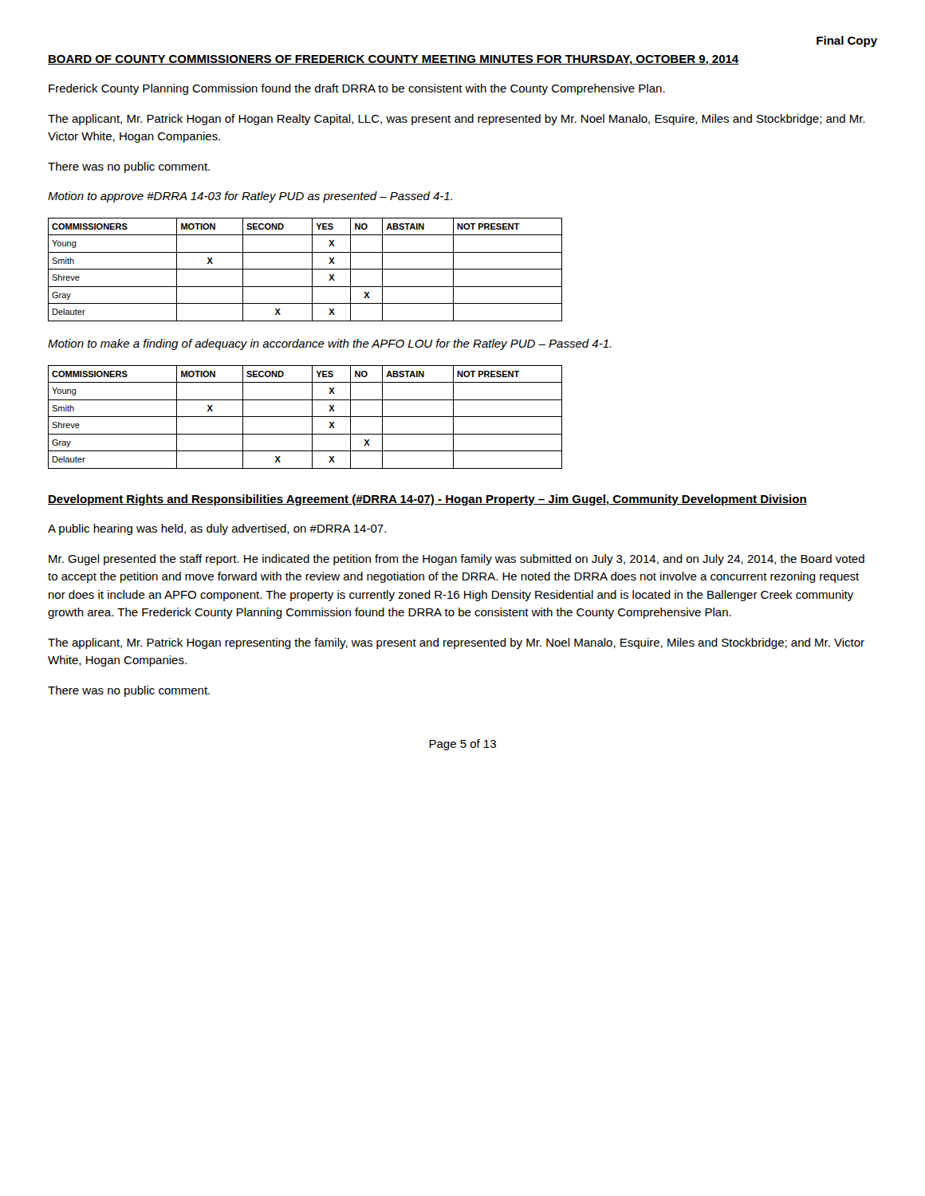Final Copy
BOARD OF COUNTY COMMISSIONERS OF FREDERICK COUNTY MEETING MINUTES FOR THURSDAY, OCTOBER 9, 2014
Frederick County Planning Commission found the draft DRRA to be consistent with the County Comprehensive Plan.
The applicant, Mr. Patrick Hogan of Hogan Realty Capital, LLC, was present and represented by Mr. Noel Manalo, Esquire, Miles and Stockbridge; and Mr. Victor White, Hogan Companies.
There was no public comment.
Motion to approve #DRRA 14-03 for Ratley PUD as presented – Passed 4-1.
| COMMISSIONERS | MOTION | SECOND | YES | NO | ABSTAIN | NOT PRESENT |
| --- | --- | --- | --- | --- | --- | --- |
| Young | | | X | | | |
| Smith | X | | X | | | |
| Shreve | | | X | | | |
| Gray | | | | X | | |
| Delauter | | X | X | | | |
Motion to make a finding of adequacy in accordance with the APFO LOU for the Ratley PUD – Passed 4-1.
| COMMISSIONERS | MOTION | SECOND | YES | NO | ABSTAIN | NOT PRESENT |
| --- | --- | --- | --- | --- | --- | --- |
| Young | | | X | | | |
| Smith | X | | X | | | |
| Shreve | | | X | | | |
| Gray | | | | X | | |
| Delauter | | X | X | | | |
Development Rights and Responsibilities Agreement (#DRRA 14-07) - Hogan Property – Jim Gugel, Community Development Division
A public hearing was held, as duly advertised, on #DRRA 14-07.
Mr. Gugel presented the staff report. He indicated the petition from the Hogan family was submitted on July 3, 2014, and on July 24, 2014, the Board voted to accept the petition and move forward with the review and negotiation of the DRRA. He noted the DRRA does not involve a concurrent rezoning request nor does it include an APFO component. The property is currently zoned R-16 High Density Residential and is located in the Ballenger Creek community growth area. The Frederick County Planning Commission found the DRRA to be consistent with the County Comprehensive Plan.
The applicant, Mr. Patrick Hogan representing the family, was present and represented by Mr. Noel Manalo, Esquire, Miles and Stockbridge; and Mr. Victor White, Hogan Companies.
There was no public comment.
Page 5 of 13